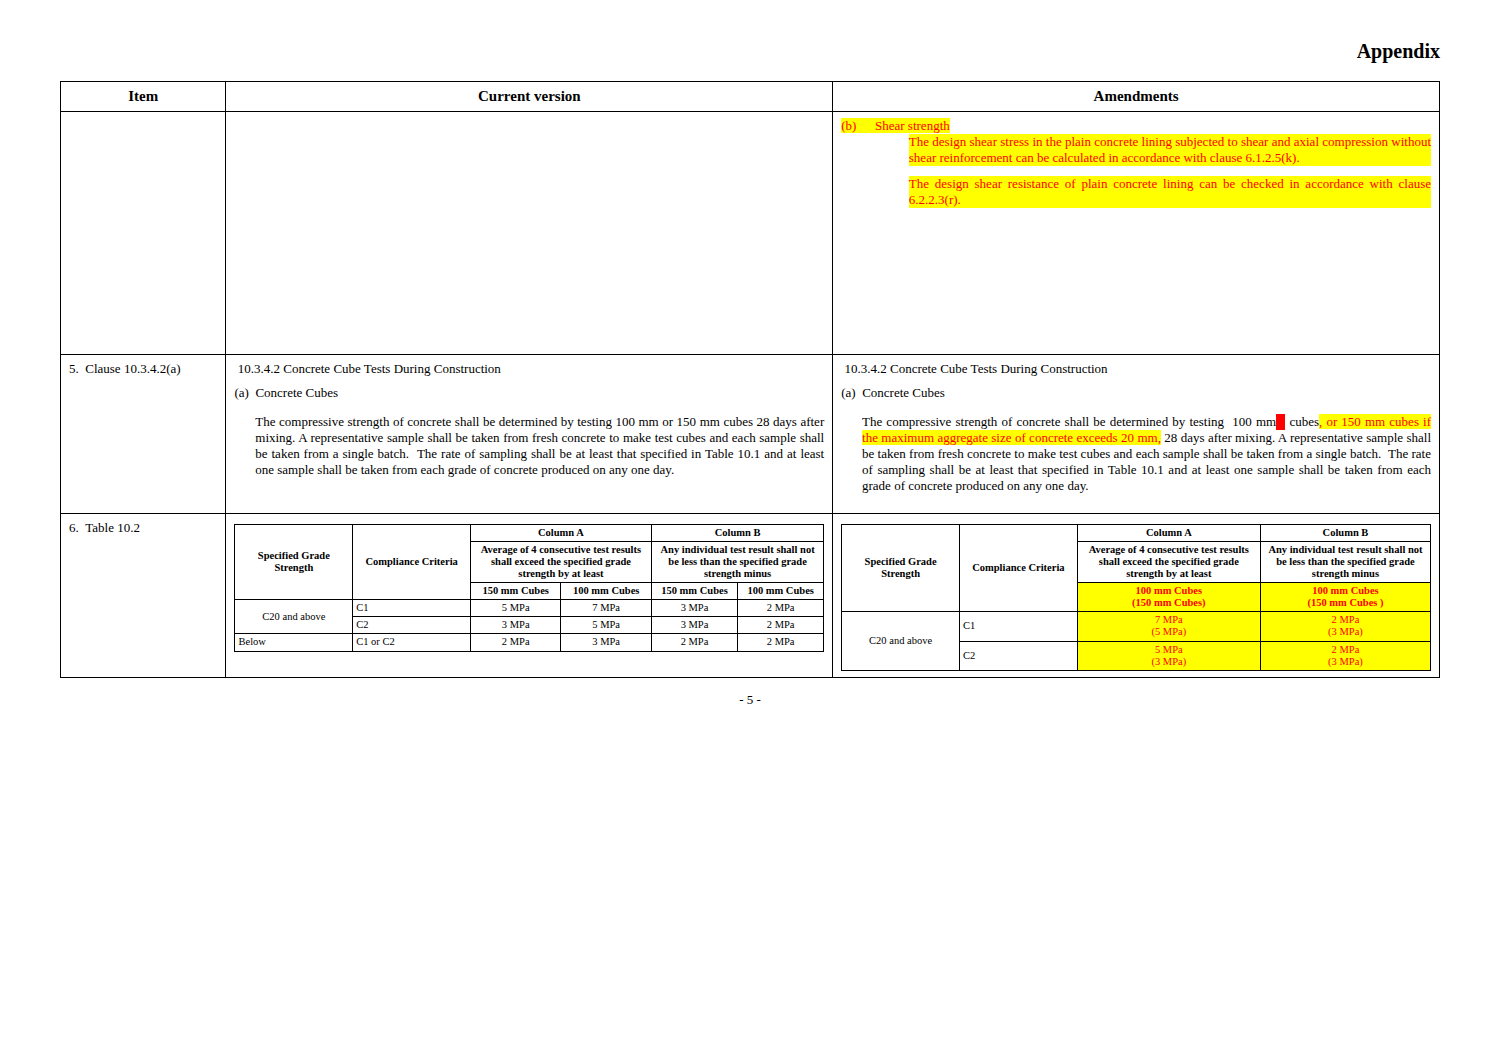Appendix
| Item | Current version | Amendments |
| --- | --- | --- |
| | | (b) Shear strength The design shear stress in the plain concrete lining subjected to shear and axial compression without shear reinforcement can be calculated in accordance with clause 6.1.2.5(k). The design shear resistance of plain concrete lining can be checked in accordance with clause 6.2.2.3(r). |
| 5. Clause 10.3.4.2(a) | 10.3.4.2 Concrete Cube Tests During Construction (a) Concrete Cubes The compressive strength of concrete shall be determined by testing 100 mm or 150 mm cubes 28 days after mixing. A representative sample shall be taken from fresh concrete to make test cubes and each sample shall be taken from a single batch. The rate of sampling shall be at least that specified in Table 10.1 and at least one sample shall be taken from each grade of concrete produced on any one day. | 10.3.4.2 Concrete Cube Tests During Construction (a) Concrete Cubes The compressive strength of concrete shall be determined by testing 100 mm cubes , or 150 mm cubes if the maximum aggregate size of concrete exceeds 20 mm, 28 days after mixing. A representative sample shall be taken from fresh concrete to make test cubes and each sample shall be taken from a single batch. The rate of sampling shall be at least that specified in Table 10.1 and at least one sample shall be taken from each grade of concrete produced on any one day. |
| 6. Table 10.2 | / Specified Grade Strength / Compliance Criteria / Column A / Column B / / --- / --- / --- / --- / / Average of 4 consecutive test results shall exceed the specified grade strength by at least / Any individual test result shall not be less than the specified grade strength minus / / 150 mm Cubes / 100 mm Cubes / 150 mm Cubes / 100 mm Cubes / / C20 and above / C1 / 5 MPa / 7 MPa / 3 MPa / 2 MPa / / C2 / 3 MPa / 5 MPa / 3 MPa / 2 MPa / / Below / C1 or C2 / 2 MPa / 3 MPa / 2 MPa / 2 MPa / | / Specified Grade Strength / Compliance Criteria / Column A / Column B / / --- / --- / --- / --- / / Average of 4 consecutive test results shall exceed the specified grade strength by at least / Any individual test result shall not be less than the specified grade strength minus / / 100 mm Cubes (150 mm Cubes) / 100 mm Cubes (150 mm Cubes ) / / C20 and above / C1 / 7 MPa (5 MPa) / 2 MPa (3 MPa) / / C2 / 5 MPa (3 MPa) / 2 MPa (3 MPa) / |
- 5 -